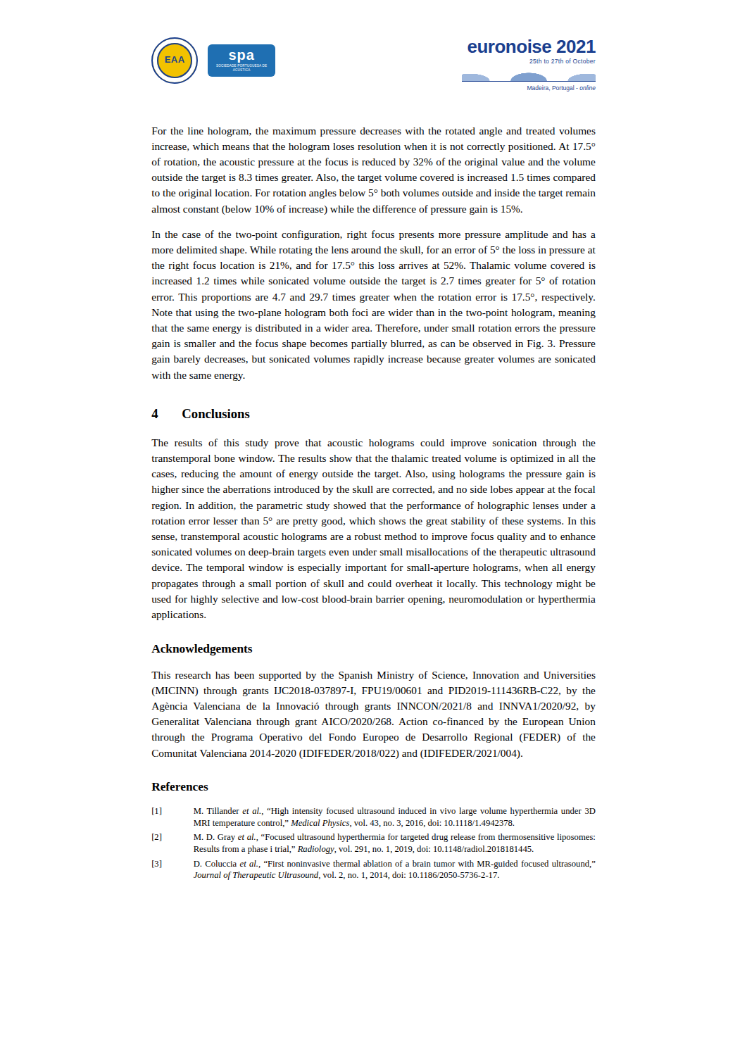EAA
spa
SOCIEDADE PORTUGUESA DE ACÚSTICA
euronoise 2021
25th to 27th of October
Madeira, Portugal - online
For the line hologram, the maximum pressure decreases with the rotated angle and treated volumes increase, which means that the hologram loses resolution when it is not correctly positioned. At 17.5° of rotation, the acoustic pressure at the focus is reduced by 32% of the original value and the volume outside the target is 8.3 times greater. Also, the target volume covered is increased 1.5 times compared to the original location. For rotation angles below 5° both volumes outside and inside the target remain almost constant (below 10% of increase) while the difference of pressure gain is 15%.
In the case of the two-point configuration, right focus presents more pressure amplitude and has a more delimited shape. While rotating the lens around the skull, for an error of 5° the loss in pressure at the right focus location is 21%, and for 17.5° this loss arrives at 52%. Thalamic volume covered is increased 1.2 times while sonicated volume outside the target is 2.7 times greater for 5° of rotation error. This proportions are 4.7 and 29.7 times greater when the rotation error is 17.5°, respectively. Note that using the two-plane hologram both foci are wider than in the two-point hologram, meaning that the same energy is distributed in a wider area. Therefore, under small rotation errors the pressure gain is smaller and the focus shape becomes partially blurred, as can be observed in Fig. 3. Pressure gain barely decreases, but sonicated volumes rapidly increase because greater volumes are sonicated with the same energy.
4 Conclusions
The results of this study prove that acoustic holograms could improve sonication through the transtemporal bone window. The results show that the thalamic treated volume is optimized in all the cases, reducing the amount of energy outside the target. Also, using holograms the pressure gain is higher since the aberrations introduced by the skull are corrected, and no side lobes appear at the focal region. In addition, the parametric study showed that the performance of holographic lenses under a rotation error lesser than 5° are pretty good, which shows the great stability of these systems. In this sense, transtemporal acoustic holograms are a robust method to improve focus quality and to enhance sonicated volumes on deep-brain targets even under small misallocations of the therapeutic ultrasound device. The temporal window is especially important for small-aperture holograms, when all energy propagates through a small portion of skull and could overheat it locally. This technology might be used for highly selective and low-cost blood-brain barrier opening, neuromodulation or hyperthermia applications.
Acknowledgements
This research has been supported by the Spanish Ministry of Science, Innovation and Universities (MICINN) through grants IJC2018-037897-I, FPU19/00601 and PID2019-111436RB-C22, by the Agència Valenciana de la Innovació through grants INNCON/2021/8 and INNVA1/2020/92, by Generalitat Valenciana through grant AICO/2020/268. Action co-financed by the European Union through the Programa Operativo del Fondo Europeo de Desarrollo Regional (FEDER) of the Comunitat Valenciana 2014-2020 (IDIFEDER/2018/022) and (IDIFEDER/2021/004).
References
M. Tillander et al., “High intensity focused ultrasound induced in vivo large volume hyperthermia under 3D MRI temperature control,” Medical Physics, vol. 43, no. 3, 2016, doi: 10.1118/1.4942378.
M. D. Gray et al., “Focused ultrasound hyperthermia for targeted drug release from thermosensitive liposomes: Results from a phase i trial,” Radiology, vol. 291, no. 1, 2019, doi: 10.1148/radiol.2018181445.
D. Coluccia et al., “First noninvasive thermal ablation of a brain tumor with MR-guided focused ultrasound,” Journal of Therapeutic Ultrasound, vol. 2, no. 1, 2014, doi: 10.1186/2050-5736-2-17.